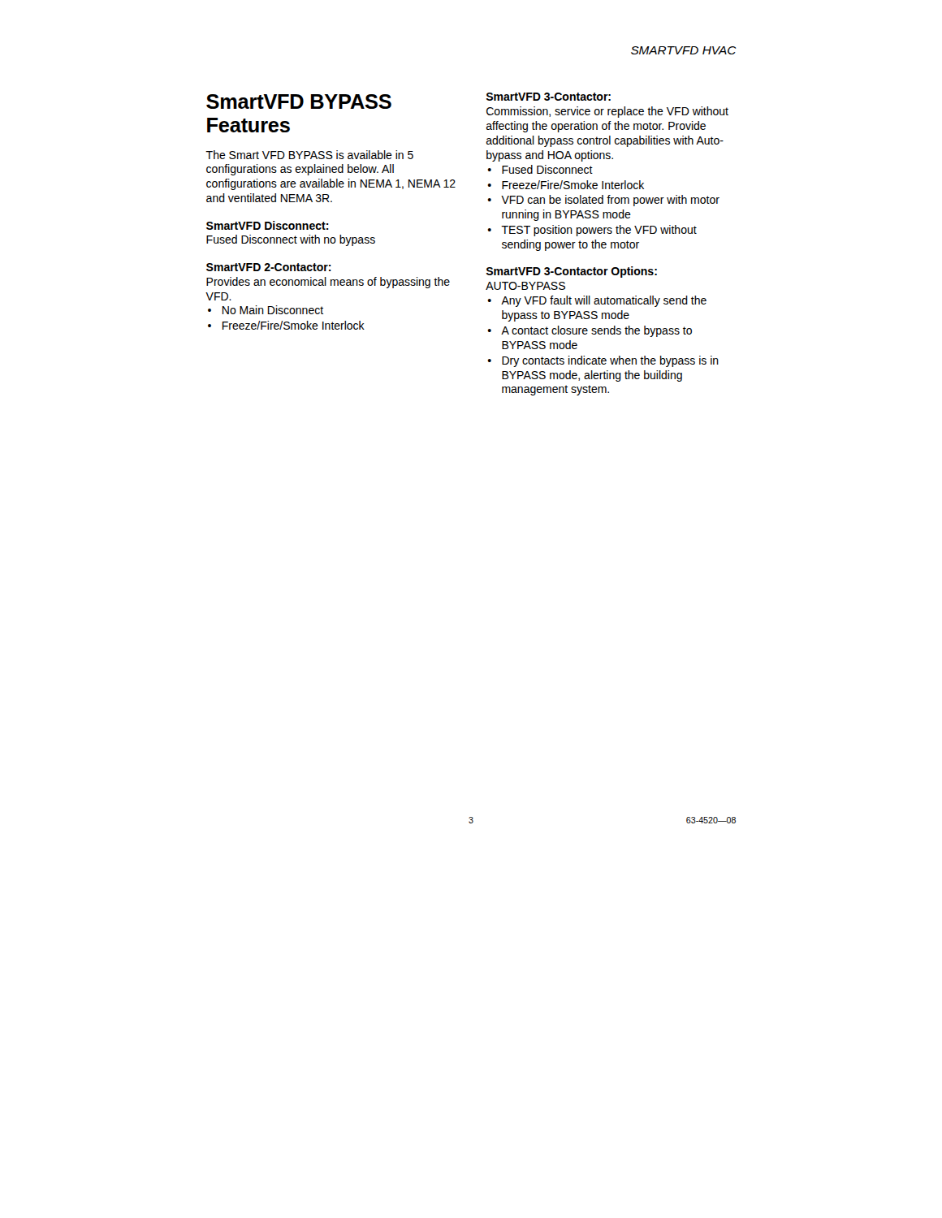SMARTVFD HVAC
SmartVFD BYPASS Features
The Smart VFD BYPASS is available in 5 configurations as explained below. All configurations are available in NEMA 1, NEMA 12 and ventilated NEMA 3R.
SmartVFD Disconnect:
Fused Disconnect with no bypass
SmartVFD 2-Contactor:
Provides an economical means of bypassing the VFD.
No Main Disconnect
Freeze/Fire/Smoke Interlock
SmartVFD 3-Contactor:
Commission, service or replace the VFD without affecting the operation of the motor. Provide additional bypass control capabilities with Auto-bypass and HOA options.
Fused Disconnect
Freeze/Fire/Smoke Interlock
VFD can be isolated from power with motor running in BYPASS mode
TEST position powers the VFD without sending power to the motor
SmartVFD 3-Contactor Options:
AUTO-BYPASS
Any VFD fault will automatically send the bypass to BYPASS mode
A contact closure sends the bypass to BYPASS mode
Dry contacts indicate when the bypass is in BYPASS mode, alerting the building management system.
3
63-4520—08